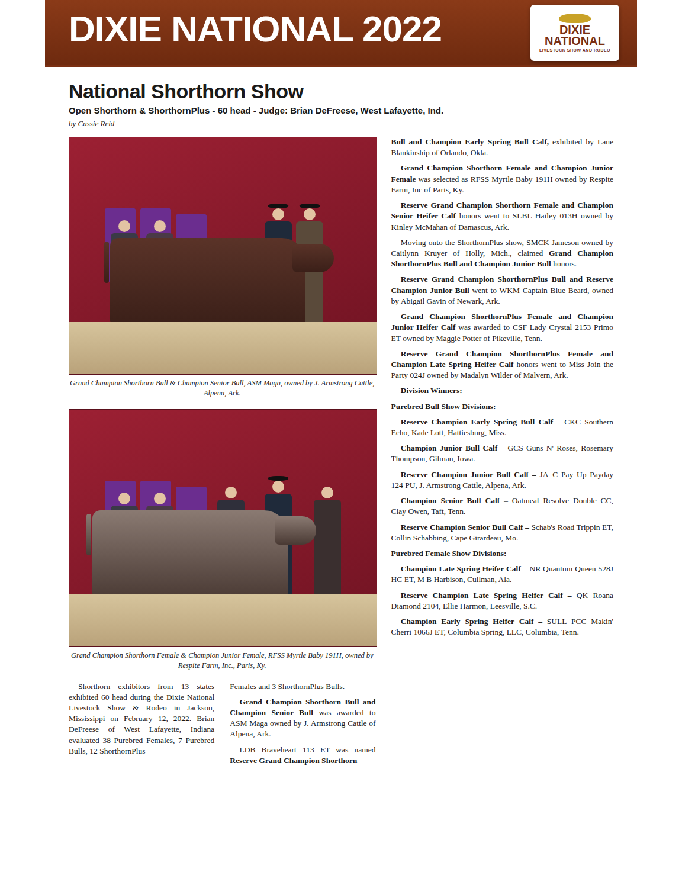Dixie National 2022
DIXIE
NATIONAL
LIVESTOCK SHOW AND RODEO
National Shorthorn Show
Open Shorthorn & ShorthornPlus - 60 head - Judge: Brian DeFreese, West Lafayette, Ind.
by Cassie Reid
Grand Champion Shorthorn Bull & Champion Senior Bull, ASM Maga, owned by J. Armstrong Cattle, Alpena, Ark.
Grand Champion Shorthorn Female & Champion Junior Female, RFSS Myrtle Baby 191H, owned by Respite Farm, Inc., Paris, Ky.
Shorthorn exhibitors from 13 states exhibited 60 head during the Dixie National Livestock Show & Rodeo in Jackson, Mississippi on February 12, 2022. Brian DeFreese of West Lafayette, Indiana evaluated 38 Purebred Females, 7 Purebred Bulls, 12 ShorthornPlus
Females and 3 ShorthornPlus Bulls.
Grand Champion Shorthorn Bull and Champion Senior Bull was awarded to ASM Maga owned by J. Armstrong Cattle of Alpena, Ark.
LDB Braveheart 113 ET was named Reserve Grand Champion Shorthorn
Bull and Champion Early Spring Bull Calf, exhibited by Lane Blankinship of Orlando, Okla.
Grand Champion Shorthorn Female and Champion Junior Female was selected as RFSS Myrtle Baby 191H owned by Respite Farm, Inc of Paris, Ky.
Reserve Grand Champion Shorthorn Female and Champion Senior Heifer Calf honors went to SLBL Hailey 013H owned by Kinley McMahan of Damascus, Ark.
Moving onto the ShorthornPlus show, SMCK Jameson owned by Caitlynn Kruyer of Holly, Mich., claimed Grand Champion ShorthornPlus Bull and Champion Junior Bull honors.
Reserve Grand Champion ShorthornPlus Bull and Reserve Champion Junior Bull went to WKM Captain Blue Beard, owned by Abigail Gavin of Newark, Ark.
Grand Champion ShorthornPlus Female and Champion Junior Heifer Calf was awarded to CSF Lady Crystal 2153 Primo ET owned by Maggie Potter of Pikeville, Tenn.
Reserve Grand Champion ShorthornPlus Female and Champion Late Spring Heifer Calf honors went to Miss Join the Party 024J owned by Madalyn Wilder of Malvern, Ark.
Division Winners:
Purebred Bull Show Divisions:
Reserve Champion Early Spring Bull Calf – CKC Southern Echo, Kade Lott, Hattiesburg, Miss.
Champion Junior Bull Calf – GCS Guns N' Roses, Rosemary Thompson, Gilman, Iowa.
Reserve Champion Junior Bull Calf – JA_C Pay Up Payday 124 PU, J. Armstrong Cattle, Alpena, Ark.
Champion Senior Bull Calf – Oatmeal Resolve Double CC, Clay Owen, Taft, Tenn.
Reserve Champion Senior Bull Calf – Schab's Road Trippin ET, Collin Schabbing, Cape Girardeau, Mo.
Purebred Female Show Divisions:
Champion Late Spring Heifer Calf – NR Quantum Queen 528J HC ET, M B Harbison, Cullman, Ala.
Reserve Champion Late Spring Heifer Calf – QK Roana Diamond 2104, Ellie Harmon, Leesville, S.C.
Champion Early Spring Heifer Calf – SULL PCC Makin' Cherri 1066J ET, Columbia Spring, LLC, Columbia, Tenn.